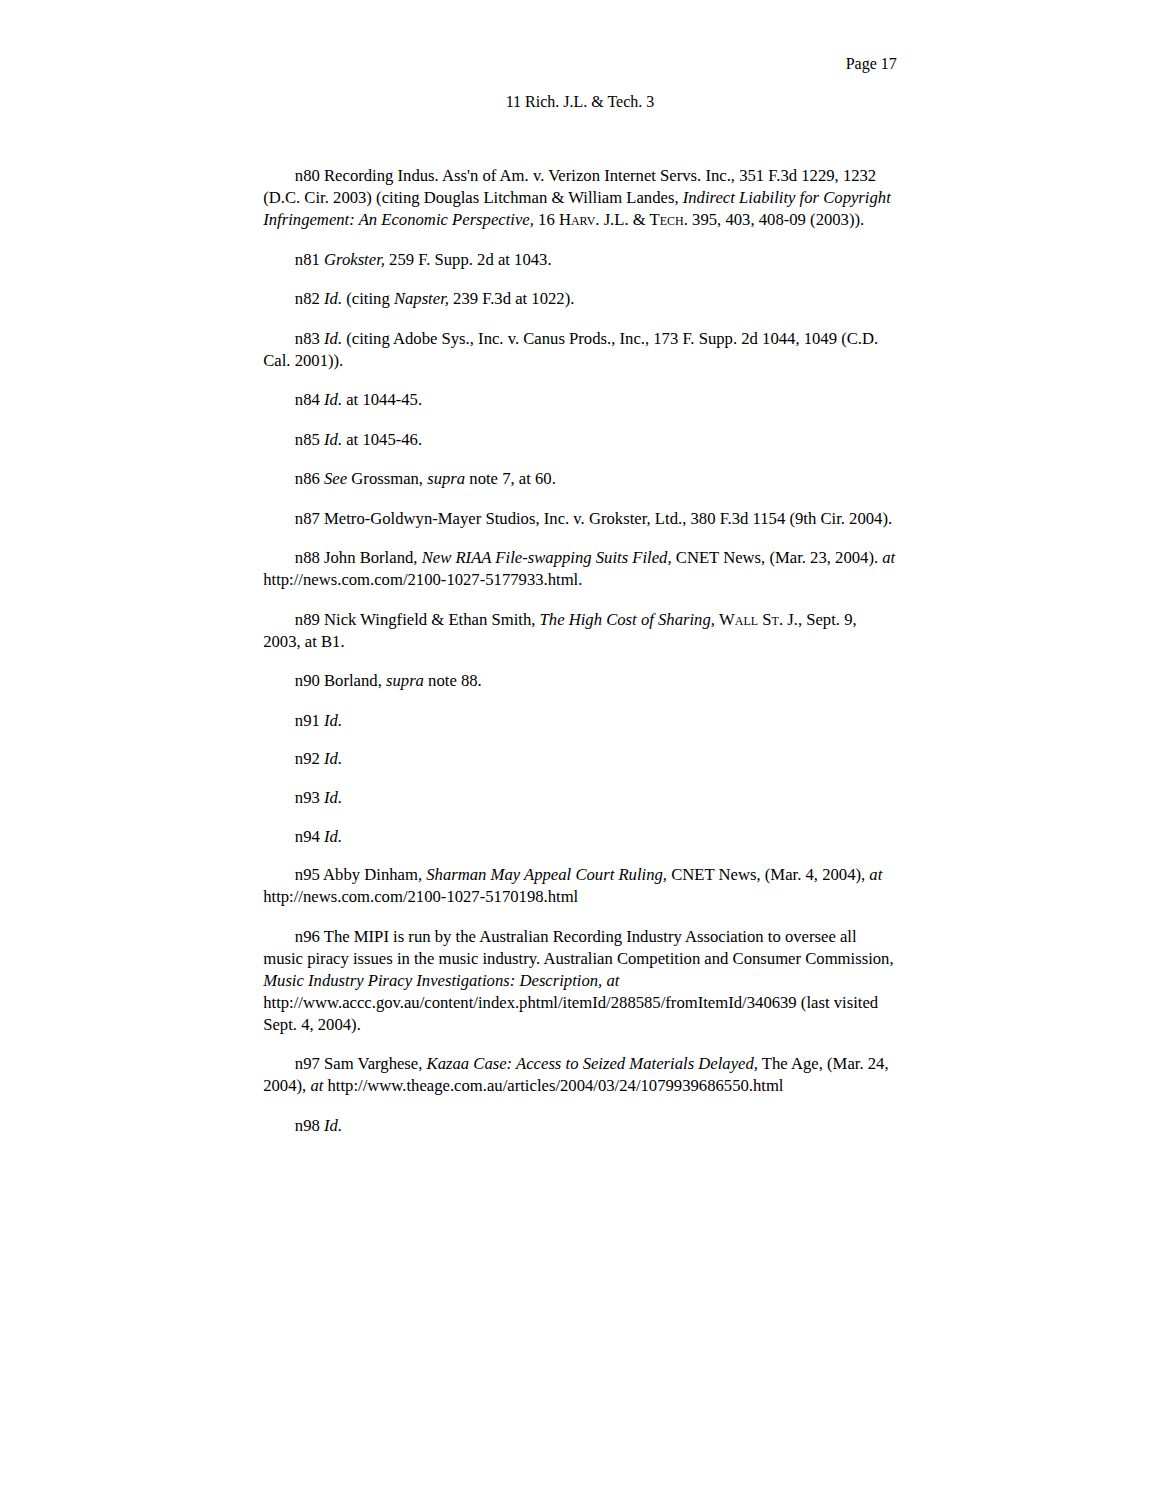Page 17
11 Rich. J.L. & Tech. 3
n80 Recording Indus. Ass'n of Am. v. Verizon Internet Servs. Inc., 351 F.3d 1229, 1232 (D.C. Cir. 2003) (citing Douglas Litchman & William Landes, Indirect Liability for Copyright Infringement: An Economic Perspective, 16 Harv. J.L. & Tech. 395, 403, 408-09 (2003)).
n81 Grokster, 259 F. Supp. 2d at 1043.
n82 Id. (citing Napster, 239 F.3d at 1022).
n83 Id. (citing Adobe Sys., Inc. v. Canus Prods., Inc., 173 F. Supp. 2d 1044, 1049 (C.D. Cal. 2001)).
n84 Id. at 1044-45.
n85 Id. at 1045-46.
n86 See Grossman, supra note 7, at 60.
n87 Metro-Goldwyn-Mayer Studios, Inc. v. Grokster, Ltd., 380 F.3d 1154 (9th Cir. 2004).
n88 John Borland, New RIAA File-swapping Suits Filed, CNET News, (Mar. 23, 2004). at http://news.com.com/2100-1027-5177933.html.
n89 Nick Wingfield & Ethan Smith, The High Cost of Sharing, Wall St. J., Sept. 9, 2003, at B1.
n90 Borland, supra note 88.
n91 Id.
n92 Id.
n93 Id.
n94 Id.
n95 Abby Dinham, Sharman May Appeal Court Ruling, CNET News, (Mar. 4, 2004), at http://news.com.com/2100-1027-5170198.html
n96 The MIPI is run by the Australian Recording Industry Association to oversee all music piracy issues in the music industry. Australian Competition and Consumer Commission, Music Industry Piracy Investigations: Description, at http://www.accc.gov.au/content/index.phtml/itemId/288585/fromItemId/340639 (last visited Sept. 4, 2004).
n97 Sam Varghese, Kazaa Case: Access to Seized Materials Delayed, The Age, (Mar. 24, 2004), at http://www.theage.com.au/articles/2004/03/24/1079939686550.html
n98 Id.